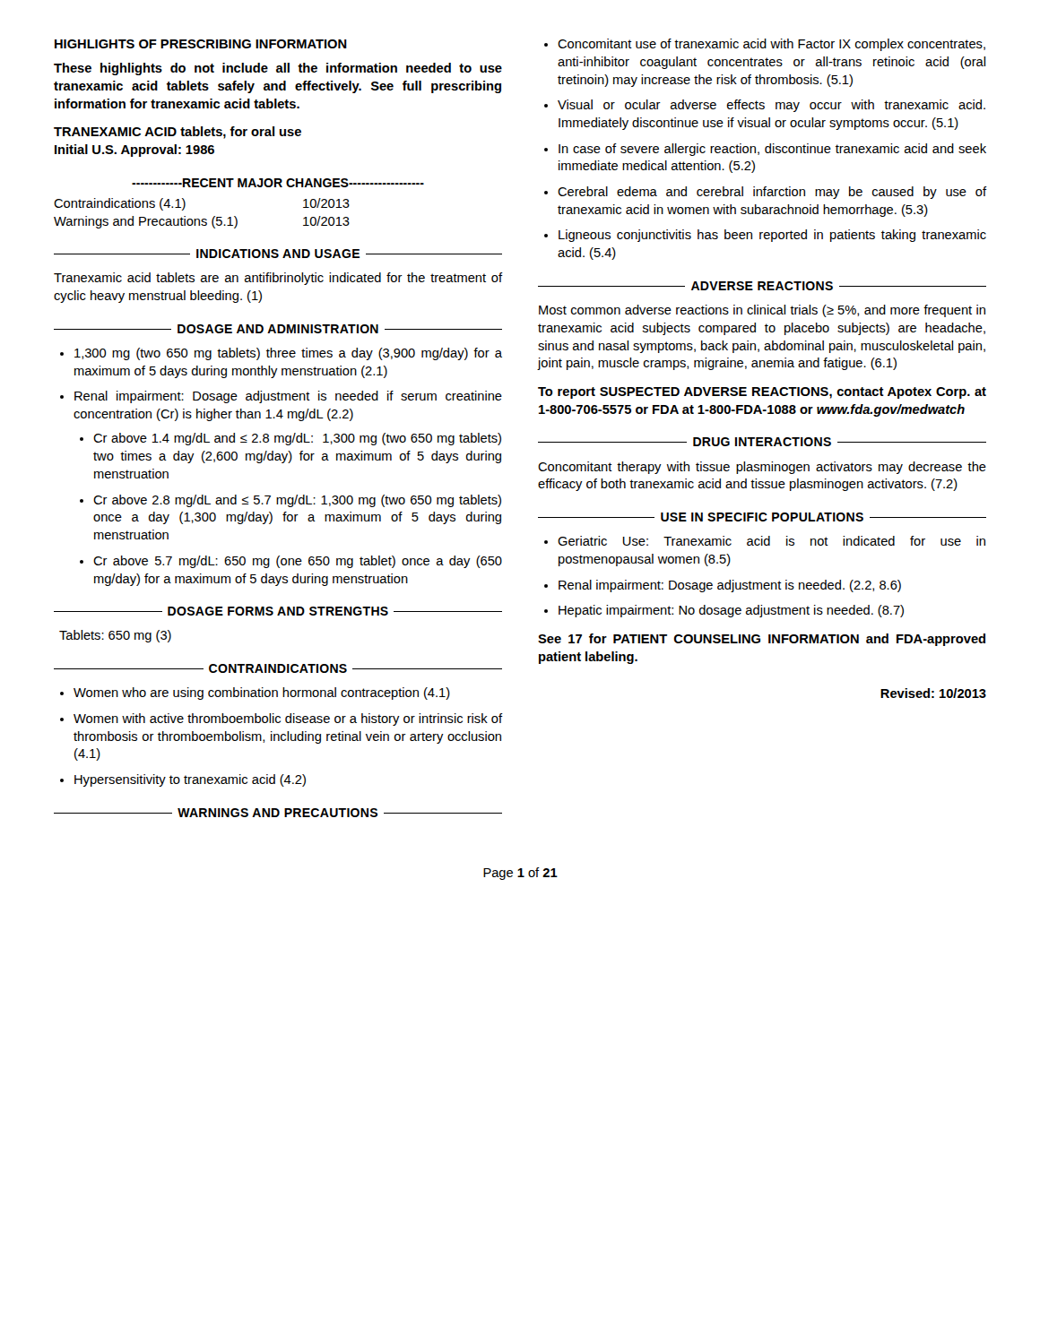Highlights of Prescribing Information
These highlights do not include all the information needed to use tranexamic acid tablets safely and effectively. See full prescribing information for tranexamic acid tablets.
TRANEXAMIC ACID tablets, for oral use
Initial U.S. Approval: 1986
------------RECENT MAJOR CHANGES------------------
Contraindications (4.1) 10/2013
Warnings and Precautions (5.1) 10/2013
Indications and Usage
Tranexamic acid tablets are an antifibrinolytic indicated for the treatment of cyclic heavy menstrual bleeding. (1)
Dosage and Administration
1,300 mg (two 650 mg tablets) three times a day (3,900 mg/day) for a maximum of 5 days during monthly menstruation (2.1)
Renal impairment: Dosage adjustment is needed if serum creatinine concentration (Cr) is higher than 1.4 mg/dL (2.2)
Cr above 1.4 mg/dL and ≤ 2.8 mg/dL: 1,300 mg (two 650 mg tablets) two times a day (2,600 mg/day) for a maximum of 5 days during menstruation
Cr above 2.8 mg/dL and ≤ 5.7 mg/dL: 1,300 mg (two 650 mg tablets) once a day (1,300 mg/day) for a maximum of 5 days during menstruation
Cr above 5.7 mg/dL: 650 mg (one 650 mg tablet) once a day (650 mg/day) for a maximum of 5 days during menstruation
Dosage Forms and Strengths
Tablets: 650 mg (3)
Contraindications
Women who are using combination hormonal contraception (4.1)
Women with active thromboembolic disease or a history or intrinsic risk of thrombosis or thromboembolism, including retinal vein or artery occlusion (4.1)
Hypersensitivity to tranexamic acid (4.2)
Warnings and Precautions
Concomitant use of tranexamic acid with Factor IX complex concentrates, anti-inhibitor coagulant concentrates or all-trans retinoic acid (oral tretinoin) may increase the risk of thrombosis. (5.1)
Visual or ocular adverse effects may occur with tranexamic acid. Immediately discontinue use if visual or ocular symptoms occur. (5.1)
In case of severe allergic reaction, discontinue tranexamic acid and seek immediate medical attention. (5.2)
Cerebral edema and cerebral infarction may be caused by use of tranexamic acid in women with subarachnoid hemorrhage. (5.3)
Ligneous conjunctivitis has been reported in patients taking tranexamic acid. (5.4)
Adverse Reactions
Most common adverse reactions in clinical trials (≥ 5%, and more frequent in tranexamic acid subjects compared to placebo subjects) are headache, sinus and nasal symptoms, back pain, abdominal pain, musculoskeletal pain, joint pain, muscle cramps, migraine, anemia and fatigue. (6.1)
To report SUSPECTED ADVERSE REACTIONS, contact Apotex Corp. at 1-800-706-5575 or FDA at 1-800-FDA-1088 or www.fda.gov/medwatch
Drug Interactions
Concomitant therapy with tissue plasminogen activators may decrease the efficacy of both tranexamic acid and tissue plasminogen activators. (7.2)
Use in Specific Populations
Geriatric Use: Tranexamic acid is not indicated for use in postmenopausal women (8.5)
Renal impairment: Dosage adjustment is needed. (2.2, 8.6)
Hepatic impairment: No dosage adjustment is needed. (8.7)
See 17 for PATIENT COUNSELING INFORMATION and FDA-approved patient labeling.
Revised: 10/2013
Page 1 of 21